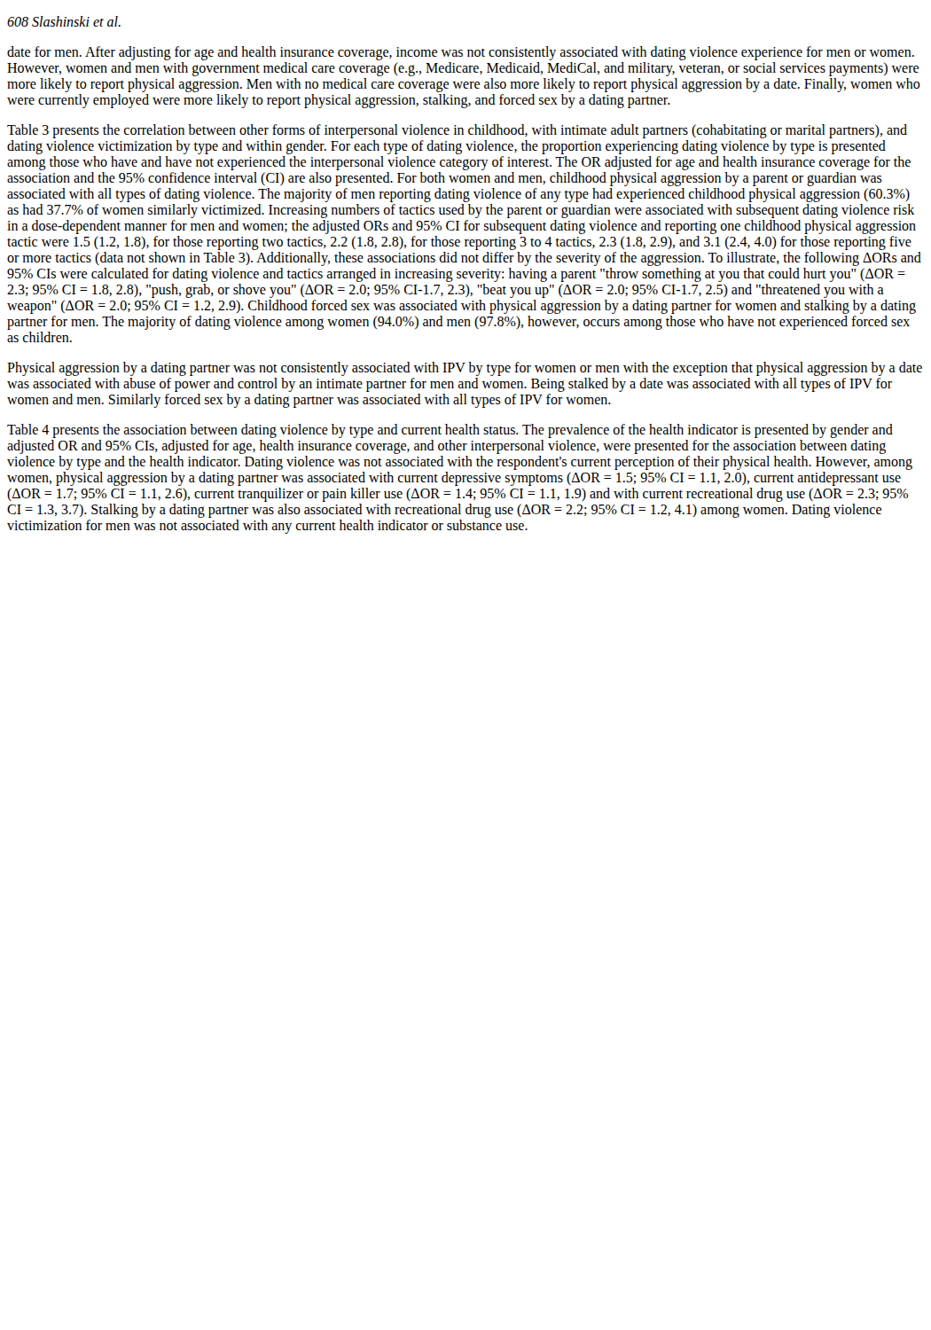608 Slashinski et al.
date for men. After adjusting for age and health insurance coverage, income was not consistently associated with dating violence experience for men or women. However, women and men with government medical care coverage (e.g., Medicare, Medicaid, MediCal, and military, veteran, or social services payments) were more likely to report physical aggression. Men with no medical care coverage were also more likely to report physical aggression by a date. Finally, women who were currently employed were more likely to report physical aggression, stalking, and forced sex by a dating partner.
Table 3 presents the correlation between other forms of interpersonal violence in childhood, with intimate adult partners (cohabitating or marital partners), and dating violence victimization by type and within gender. For each type of dating violence, the proportion experiencing dating violence by type is presented among those who have and have not experienced the interpersonal violence category of interest. The OR adjusted for age and health insurance coverage for the association and the 95% confidence interval (CI) are also presented. For both women and men, childhood physical aggression by a parent or guardian was associated with all types of dating violence. The majority of men reporting dating violence of any type had experienced childhood physical aggression (60.3%) as had 37.7% of women similarly victimized. Increasing numbers of tactics used by the parent or guardian were associated with subsequent dating violence risk in a dose-dependent manner for men and women; the adjusted ORs and 95% CI for subsequent dating violence and reporting one childhood physical aggression tactic were 1.5 (1.2, 1.8), for those reporting two tactics, 2.2 (1.8, 2.8), for those reporting 3 to 4 tactics, 2.3 (1.8, 2.9), and 3.1 (2.4, 4.0) for those reporting five or more tactics (data not shown in Table 3). Additionally, these associations did not differ by the severity of the aggression. To illustrate, the following ΔORs and 95% CIs were calculated for dating violence and tactics arranged in increasing severity: having a parent "throw something at you that could hurt you" (ΔOR = 2.3; 95% CI = 1.8, 2.8), "push, grab, or shove you" (ΔOR = 2.0; 95% CI-1.7, 2.3), "beat you up" (ΔOR = 2.0; 95% CI-1.7, 2.5) and "threatened you with a weapon" (ΔOR = 2.0; 95% CI = 1.2, 2.9). Childhood forced sex was associated with physical aggression by a dating partner for women and stalking by a dating partner for men. The majority of dating violence among women (94.0%) and men (97.8%), however, occurs among those who have not experienced forced sex as children.
Physical aggression by a dating partner was not consistently associated with IPV by type for women or men with the exception that physical aggression by a date was associated with abuse of power and control by an intimate partner for men and women. Being stalked by a date was associated with all types of IPV for women and men. Similarly forced sex by a dating partner was associated with all types of IPV for women.
Table 4 presents the association between dating violence by type and current health status. The prevalence of the health indicator is presented by gender and adjusted OR and 95% CIs, adjusted for age, health insurance coverage, and other interpersonal violence, were presented for the association between dating violence by type and the health indicator. Dating violence was not associated with the respondent's current perception of their physical health. However, among women, physical aggression by a dating partner was associated with current depressive symptoms (ΔOR = 1.5; 95% CI = 1.1, 2.0), current antidepressant use (ΔOR = 1.7; 95% CI = 1.1, 2.6), current tranquilizer or pain killer use (ΔOR = 1.4; 95% CI = 1.1, 1.9) and with current recreational drug use (ΔOR = 2.3; 95% CI = 1.3, 3.7). Stalking by a dating partner was also associated with recreational drug use (ΔOR = 2.2; 95% CI = 1.2, 4.1) among women. Dating violence victimization for men was not associated with any current health indicator or substance use.